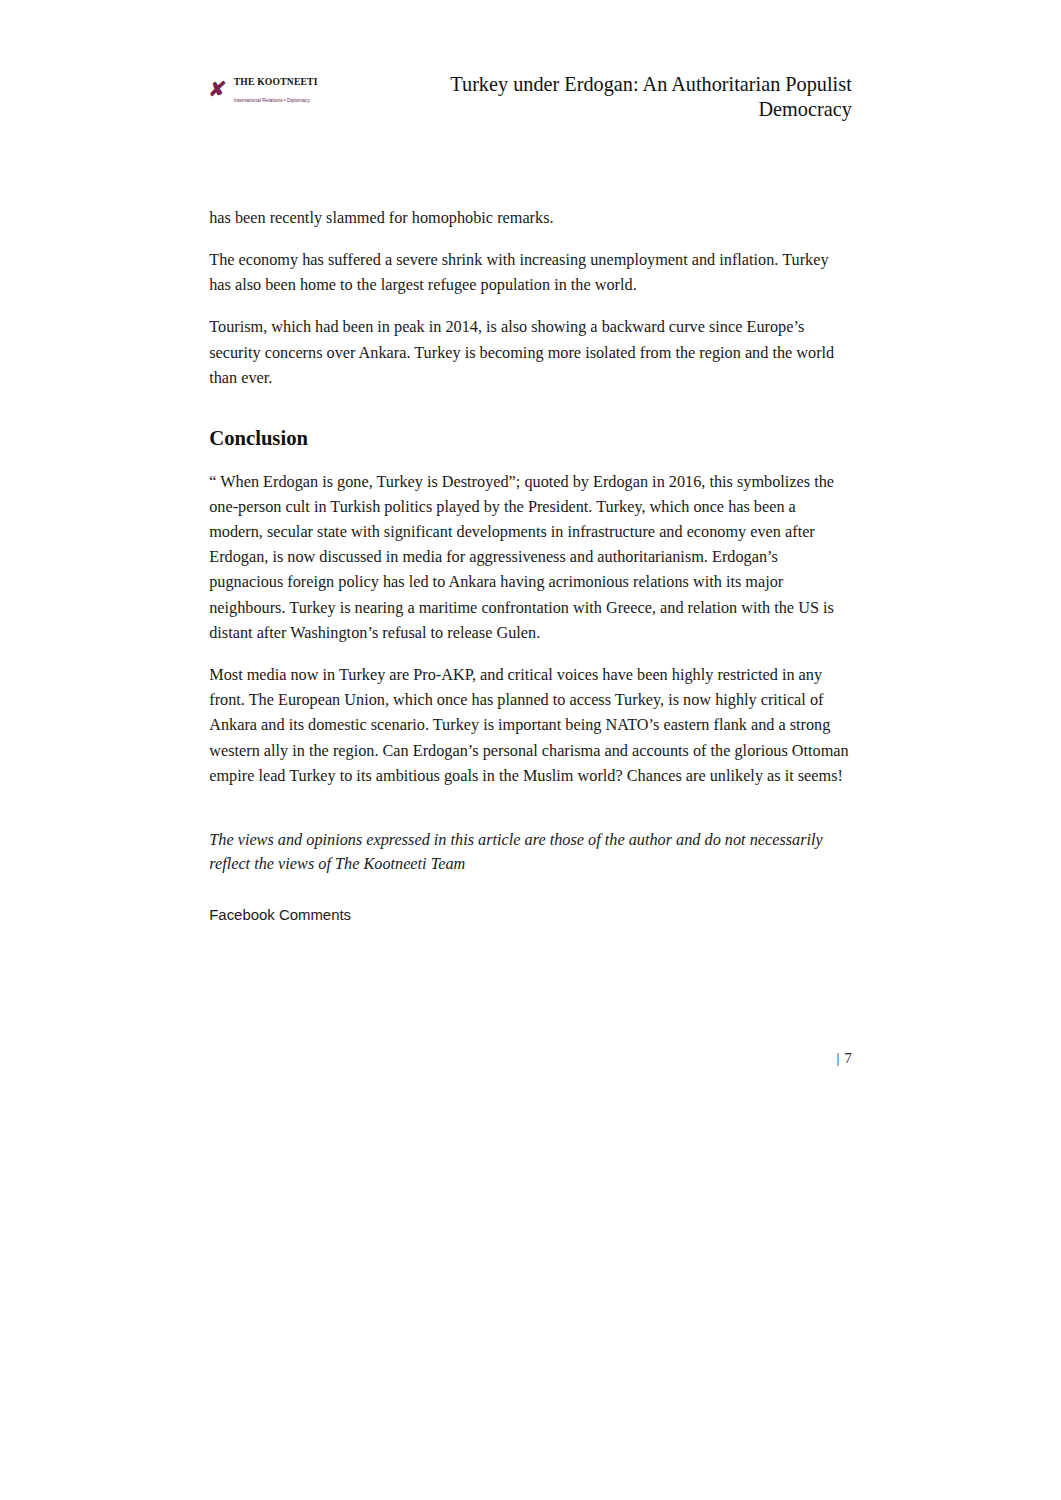✘ THE KOOTNEETI
International Relations • Diplomacy
Turkey under Erdogan: An Authoritarian Populist Democracy
has been recently slammed for homophobic remarks.
The economy has suffered a severe shrink with increasing unemployment and inflation. Turkey has also been home to the largest refugee population in the world.
Tourism, which had been in peak in 2014, is also showing a backward curve since Europe’s security concerns over Ankara. Turkey is becoming more isolated from the region and the world than ever.
Conclusion
“ When Erdogan is gone, Turkey is Destroyed”; quoted by Erdogan in 2016, this symbolizes the one-person cult in Turkish politics played by the President. Turkey, which once has been a modern, secular state with significant developments in infrastructure and economy even after Erdogan, is now discussed in media for aggressiveness and authoritarianism. Erdogan’s pugnacious foreign policy has led to Ankara having acrimonious relations with its major neighbours. Turkey is nearing a maritime confrontation with Greece, and relation with the US is distant after Washington’s refusal to release Gulen.
Most media now in Turkey are Pro-AKP, and critical voices have been highly restricted in any front. The European Union, which once has planned to access Turkey, is now highly critical of Ankara and its domestic scenario. Turkey is important being NATO’s eastern flank and a strong western ally in the region. Can Erdogan’s personal charisma and accounts of the glorious Ottoman empire lead Turkey to its ambitious goals in the Muslim world? Chances are unlikely as it seems!
The views and opinions expressed in this article are those of the author and do not necessarily reflect the views of The Kootneeti Team
Facebook Comments
|7